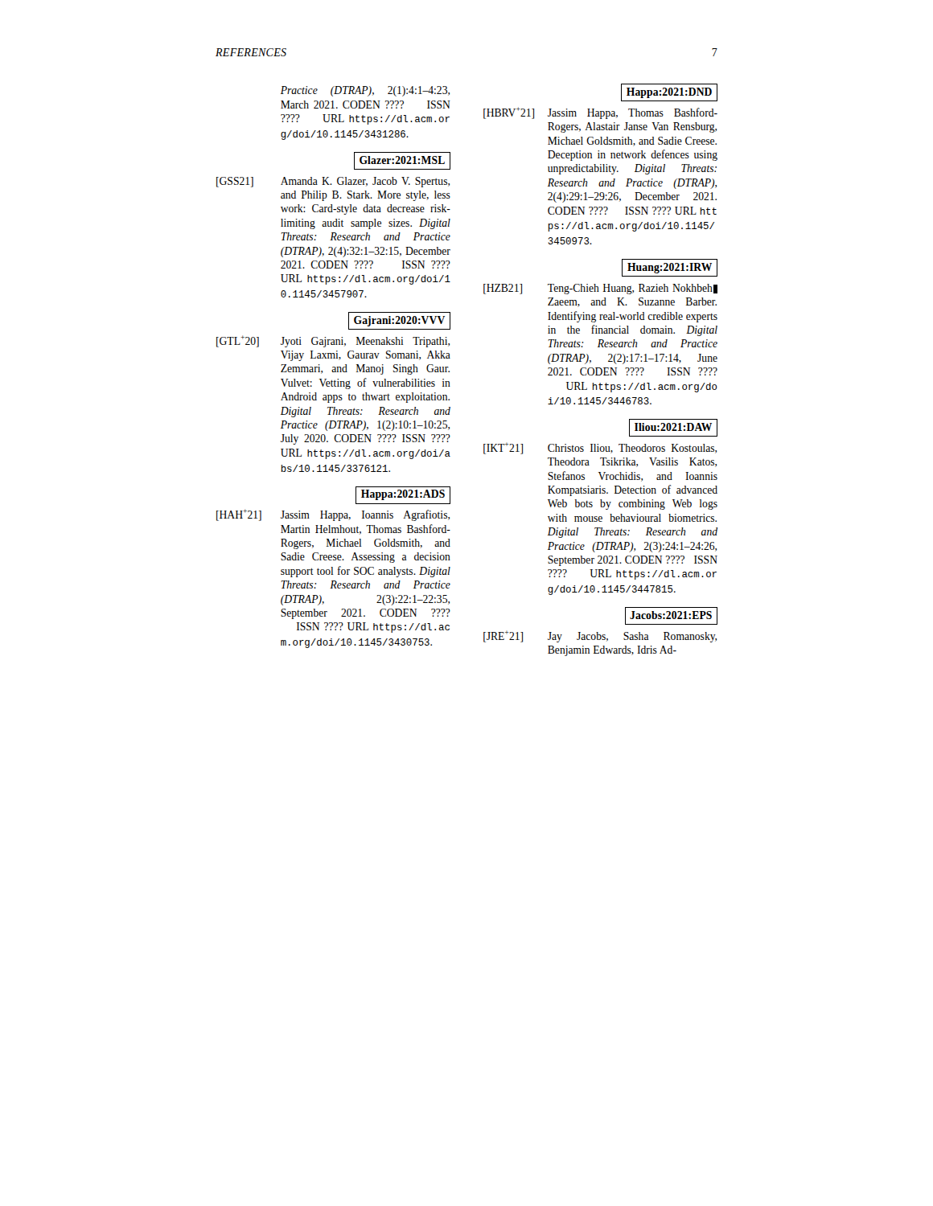REFERENCES 7
Practice (DTRAP), 2(1):4:1–4:23, March 2021. CODEN ???? ISSN ???? URL https://dl.acm.org/doi/10.1145/3431286.
Glazer:2021:MSL
[GSS21]
Amanda K. Glazer, Jacob V. Spertus, and Philip B. Stark. More style, less work: Card-style data decrease risk-limiting audit sample sizes. Digital Threats: Research and Practice (DTRAP), 2(4):32:1–32:15, December 2021. CODEN ???? ISSN ???? URL https://dl.acm.org/doi/10.1145/3457907.
Gajrani:2020:VVV
[GTL+20]
Jyoti Gajrani, Meenakshi Tripathi, Vijay Laxmi, Gaurav Somani, Akka Zemmari, and Manoj Singh Gaur. Vulvet: Vetting of vulnerabilities in Android apps to thwart exploitation. Digital Threats: Research and Practice (DTRAP), 1(2):10:1–10:25, July 2020. CODEN ???? ISSN ???? URL https://dl.acm.org/doi/abs/10.1145/3376121.
Happa:2021:ADS
[HAH+21]
Jassim Happa, Ioannis Agrafiotis, Martin Helmhout, Thomas Bashford-Rogers, Michael Goldsmith, and Sadie Creese. Assessing a decision support tool for SOC analysts. Digital Threats: Research and Practice (DTRAP), 2(3):22:1–22:35, September 2021. CODEN ???? ISSN ???? URL https://dl.acm.org/doi/10.1145/3430753.
Happa:2021:DND
[HBRV+21]
Jassim Happa, Thomas Bashford-Rogers, Alastair Janse Van Rensburg, Michael Goldsmith, and Sadie Creese. Deception in network defences using unpredictability. Digital Threats: Research and Practice (DTRAP), 2(4):29:1–29:26, December 2021. CODEN ???? ISSN ???? URL https://dl.acm.org/doi/10.1145/3450973.
Huang:2021:IRW
[HZB21]
Teng-Chieh Huang, Razieh Nokhbeh Zaeem, and K. Suzanne Barber. Identifying real-world credible experts in the financial domain. Digital Threats: Research and Practice (DTRAP), 2(2):17:1–17:14, June 2021. CODEN ???? ISSN ???? URL https://dl.acm.org/doi/10.1145/3446783.
Iliou:2021:DAW
[IKT+21]
Christos Iliou, Theodoros Kostoulas, Theodora Tsikrika, Vasilis Katos, Stefanos Vrochidis, and Ioannis Kompatsiaris. Detection of advanced Web bots by combining Web logs with mouse behavioural biometrics. Digital Threats: Research and Practice (DTRAP), 2(3):24:1–24:26, September 2021. CODEN ???? ISSN ???? URL https://dl.acm.org/doi/10.1145/3447815.
Jacobs:2021:EPS
[JRE+21]
Jay Jacobs, Sasha Romanosky, Benjamin Edwards, Idris Ad-